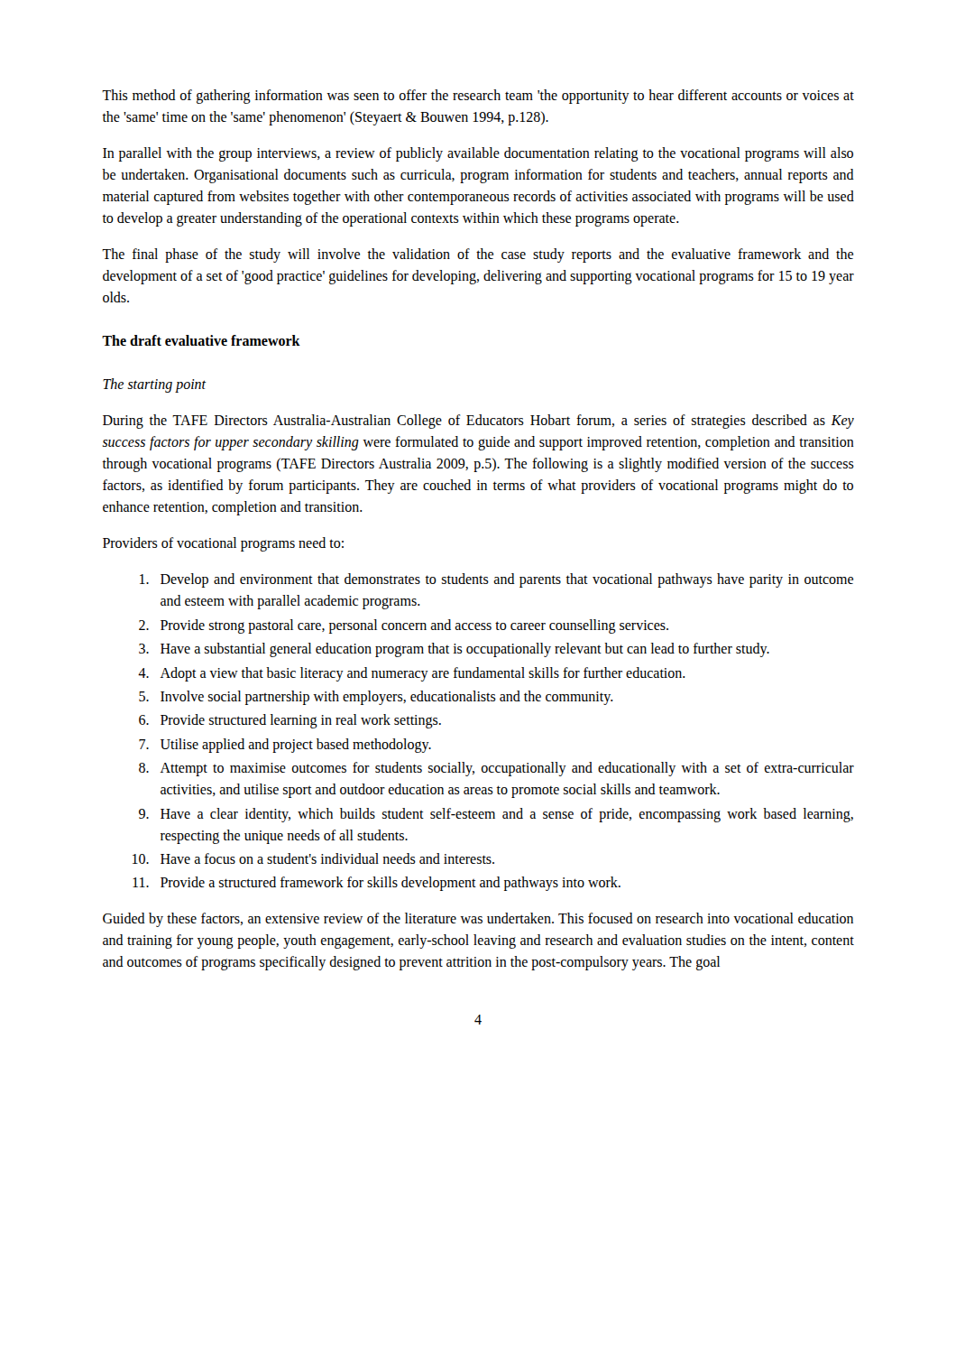This method of gathering information was seen to offer the research team 'the opportunity to hear different accounts or voices at the 'same' time on the 'same' phenomenon' (Steyaert & Bouwen 1994, p.128).
In parallel with the group interviews, a review of publicly available documentation relating to the vocational programs will also be undertaken. Organisational documents such as curricula, program information for students and teachers, annual reports and material captured from websites together with other contemporaneous records of activities associated with programs will be used to develop a greater understanding of the operational contexts within which these programs operate.
The final phase of the study will involve the validation of the case study reports and the evaluative framework and the development of a set of 'good practice' guidelines for developing, delivering and supporting vocational programs for 15 to 19 year olds.
The draft evaluative framework
The starting point
During the TAFE Directors Australia-Australian College of Educators Hobart forum, a series of strategies described as Key success factors for upper secondary skilling were formulated to guide and support improved retention, completion and transition through vocational programs (TAFE Directors Australia 2009, p.5). The following is a slightly modified version of the success factors, as identified by forum participants. They are couched in terms of what providers of vocational programs might do to enhance retention, completion and transition.
Providers of vocational programs need to:
Develop and environment that demonstrates to students and parents that vocational pathways have parity in outcome and esteem with parallel academic programs.
Provide strong pastoral care, personal concern and access to career counselling services.
Have a substantial general education program that is occupationally relevant but can lead to further study.
Adopt a view that basic literacy and numeracy are fundamental skills for further education.
Involve social partnership with employers, educationalists and the community.
Provide structured learning in real work settings.
Utilise applied and project based methodology.
Attempt to maximise outcomes for students socially, occupationally and educationally with a set of extra-curricular activities, and utilise sport and outdoor education as areas to promote social skills and teamwork.
Have a clear identity, which builds student self-esteem and a sense of pride, encompassing work based learning, respecting the unique needs of all students.
Have a focus on a student's individual needs and interests.
Provide a structured framework for skills development and pathways into work.
Guided by these factors, an extensive review of the literature was undertaken. This focused on research into vocational education and training for young people, youth engagement, early-school leaving and research and evaluation studies on the intent, content and outcomes of programs specifically designed to prevent attrition in the post-compulsory years. The goal
4